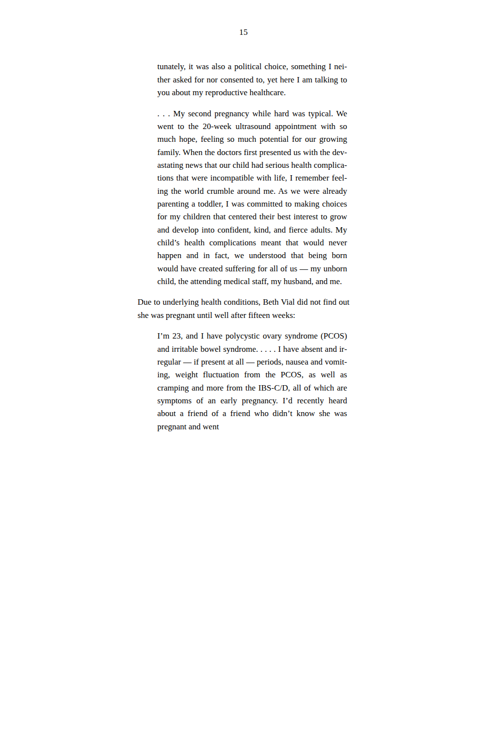15
tunately, it was also a political choice, something I neither asked for nor consented to, yet here I am talking to you about my reproductive healthcare.
. . . My second pregnancy while hard was typical. We went to the 20-week ultrasound appointment with so much hope, feeling so much potential for our growing family. When the doctors first presented us with the devastating news that our child had serious health complications that were incompatible with life, I remember feeling the world crumble around me. As we were already parenting a toddler, I was committed to making choices for my children that centered their best interest to grow and develop into confident, kind, and fierce adults. My child’s health complications meant that would never happen and in fact, we understood that being born would have created suffering for all of us — my unborn child, the attending medical staff, my husband, and me.
Due to underlying health conditions, Beth Vial did not find out she was pregnant until well after fifteen weeks:
I’m 23, and I have polycystic ovary syndrome (PCOS) and irritable bowel syndrome. . . . . I have absent and irregular — if present at all — periods, nausea and vomiting, weight fluctuation from the PCOS, as well as cramping and more from the IBS-C/D, all of which are symptoms of an early pregnancy. I’d recently heard about a friend of a friend who didn’t know she was pregnant and went